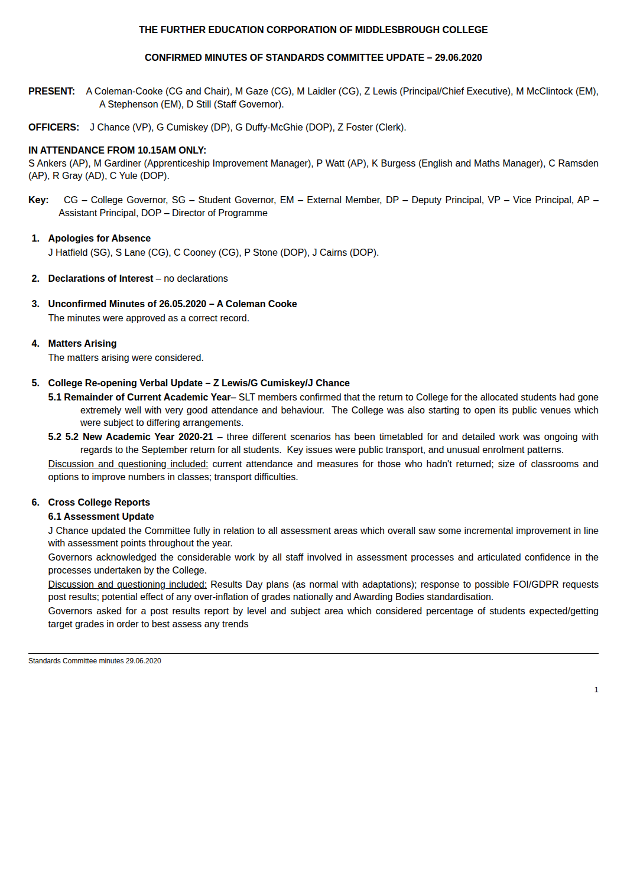The Further Education Corporation of Middlesbrough College
Confirmed Minutes of Standards Committee Update – 29.06.2020
PRESENT: A Coleman-Cooke (CG and Chair), M Gaze (CG), M Laidler (CG), Z Lewis (Principal/Chief Executive), M McClintock (EM), A Stephenson (EM), D Still (Staff Governor).
OFFICERS: J Chance (VP), G Cumiskey (DP), G Duffy-McGhie (DOP), Z Foster (Clerk).
IN ATTENDANCE FROM 10.15AM ONLY:
S Ankers (AP), M Gardiner (Apprenticeship Improvement Manager), P Watt (AP), K Burgess (English and Maths Manager), C Ramsden (AP), R Gray (AD), C Yule (DOP).
Key: CG – College Governor, SG – Student Governor, EM – External Member, DP – Deputy Principal, VP – Vice Principal, AP – Assistant Principal, DOP – Director of Programme
Apologies for Absence
J Hatfield (SG), S Lane (CG), C Cooney (CG), P Stone (DOP), J Cairns (DOP).
Declarations of Interest – no declarations
Unconfirmed Minutes of 26.05.2020 – A Coleman Cooke
The minutes were approved as a correct record.
Matters Arising
The matters arising were considered.
College Re-opening Verbal Update – Z Lewis/G Cumiskey/J Chance
5.1 Remainder of Current Academic Year– SLT members confirmed that the return to College for the allocated students had gone extremely well with very good attendance and behaviour. The College was also starting to open its public venues which were subject to differing arrangements.
5.2 5.2 New Academic Year 2020-21 – three different scenarios has been timetabled for and detailed work was ongoing with regards to the September return for all students. Key issues were public transport, and unusual enrolment patterns.
Discussion and questioning included: current attendance and measures for those who hadn't returned; size of classrooms and options to improve numbers in classes; transport difficulties.
Cross College Reports
6.1 Assessment Update
J Chance updated the Committee fully in relation to all assessment areas which overall saw some incremental improvement in line with assessment points throughout the year.
Governors acknowledged the considerable work by all staff involved in assessment processes and articulated confidence in the processes undertaken by the College.
Discussion and questioning included: Results Day plans (as normal with adaptations); response to possible FOI/GDPR requests post results; potential effect of any over-inflation of grades nationally and Awarding Bodies standardisation.
Governors asked for a post results report by level and subject area which considered percentage of students expected/getting target grades in order to best assess any trends
Standards Committee minutes 29.06.2020
1